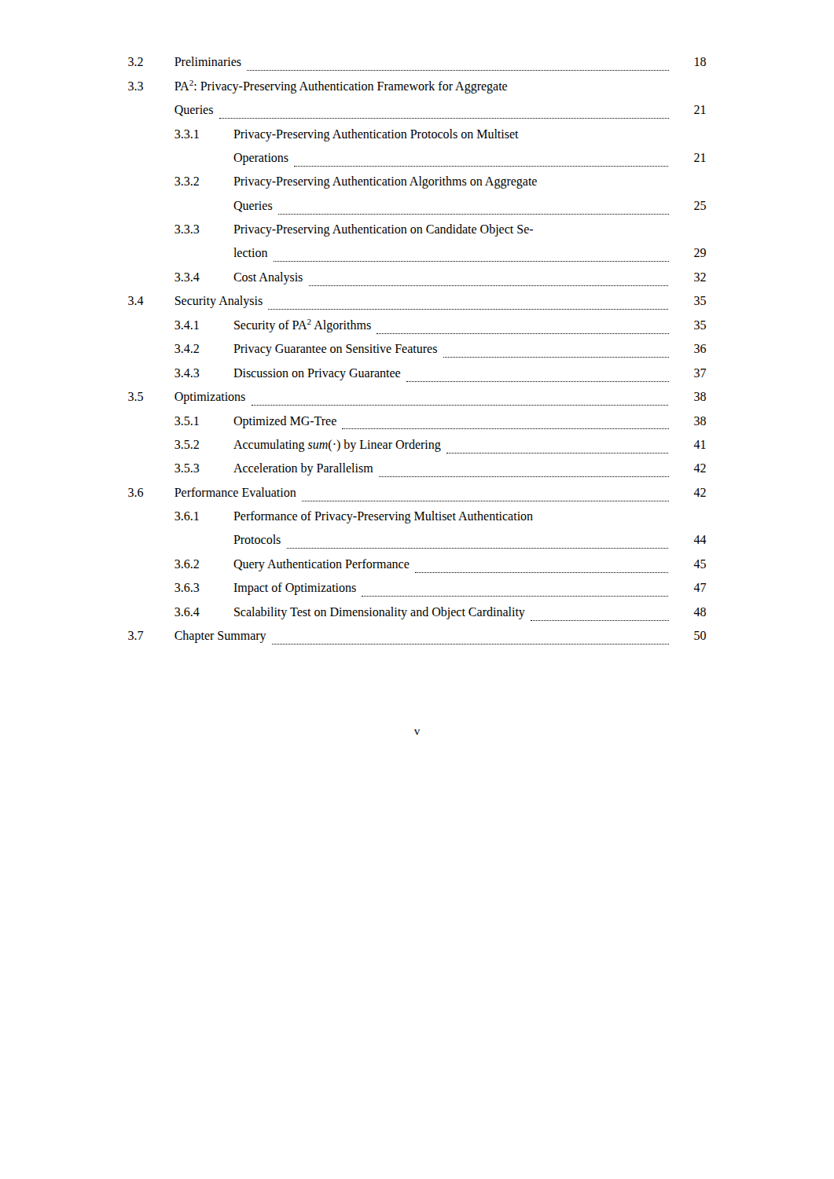3.2 Preliminaries 18
3.3 PA2: Privacy-Preserving Authentication Framework for Aggregate
Queries 21
3.3.1 Privacy-Preserving Authentication Protocols on Multiset
Operations 21
3.3.2 Privacy-Preserving Authentication Algorithms on Aggregate
Queries 25
3.3.3 Privacy-Preserving Authentication on Candidate Object Se-
lection 29
3.3.4 Cost Analysis 32
3.4 Security Analysis 35
3.4.1 Security of PA2 Algorithms 35
3.4.2 Privacy Guarantee on Sensitive Features 36
3.4.3 Discussion on Privacy Guarantee 37
3.5 Optimizations 38
3.5.1 Optimized MG-Tree 38
3.5.2 Accumulating sum(·) by Linear Ordering 41
3.5.3 Acceleration by Parallelism 42
3.6 Performance Evaluation 42
3.6.1 Performance of Privacy-Preserving Multiset Authentication
Protocols 44
3.6.2 Query Authentication Performance 45
3.6.3 Impact of Optimizations 47
3.6.4 Scalability Test on Dimensionality and Object Cardinality 48
3.7 Chapter Summary 50
v